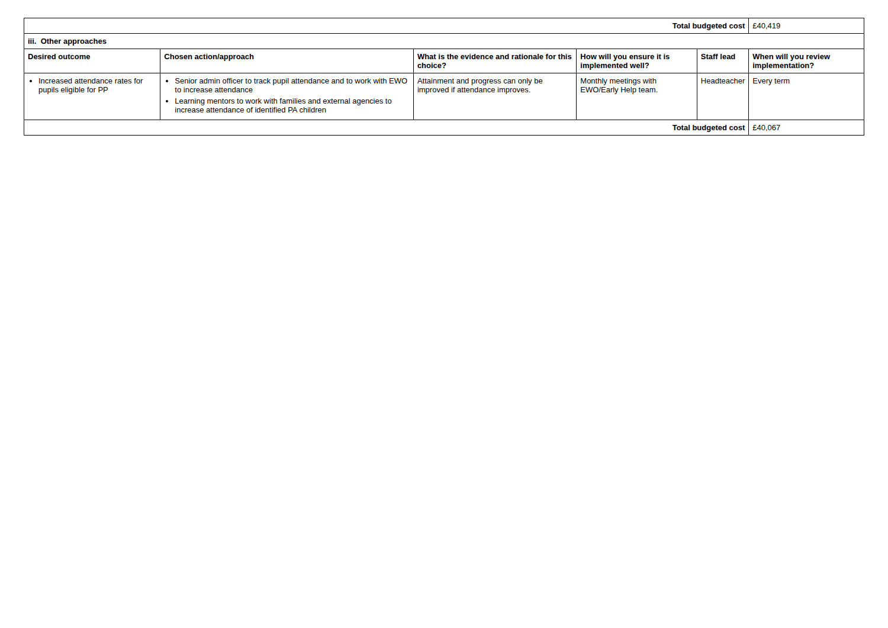| Total budgeted cost | £40,419 |
| iii. Other approaches |
| Desired outcome | Chosen action/approach | What is the evidence and rationale for this choice? | How will you ensure it is implemented well? | Staff lead | When will you review implementation? |
| Increased attendance rates for pupils eligible for PP | Senior admin officer to track pupil attendance and to work with EWO to increase attendance Learning mentors to work with families and external agencies to increase attendance of identified PA children | Attainment and progress can only be improved if attendance improves. | Monthly meetings with EWO/Early Help team. | Headteacher | Every term |
| Total budgeted cost | £40,067 |